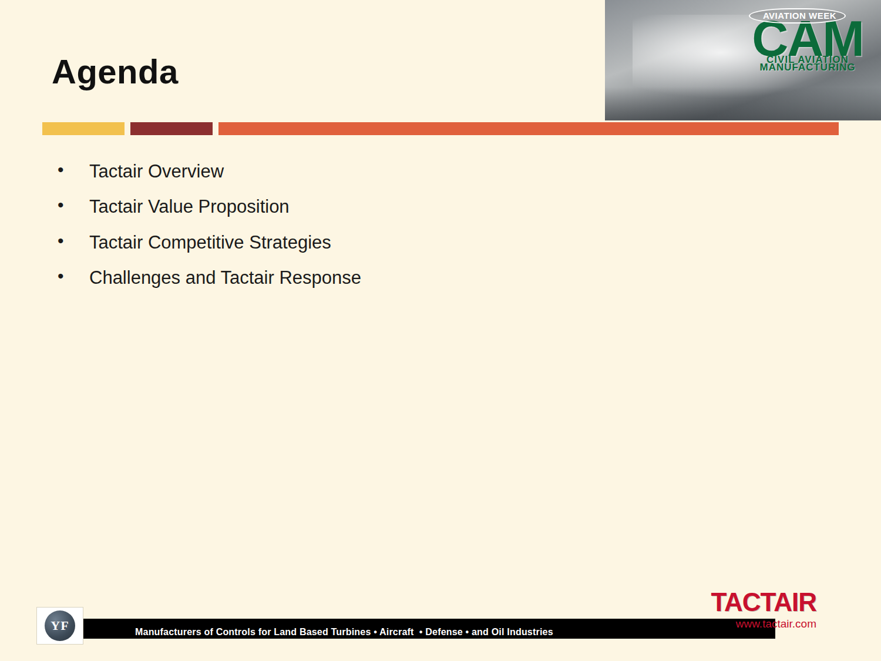AVIATION WEEK
CAM
CIVIL AVIATION
MANUFACTURING
Agenda
Tactair Overview
Tactair Value Proposition
Tactair Competitive Strategies
Challenges and Tactair Response
Manufacturers of Controls for Land Based Turbines • Aircraft • Defense • and Oil Industries
YF
TACTAIR
www.tactair.com